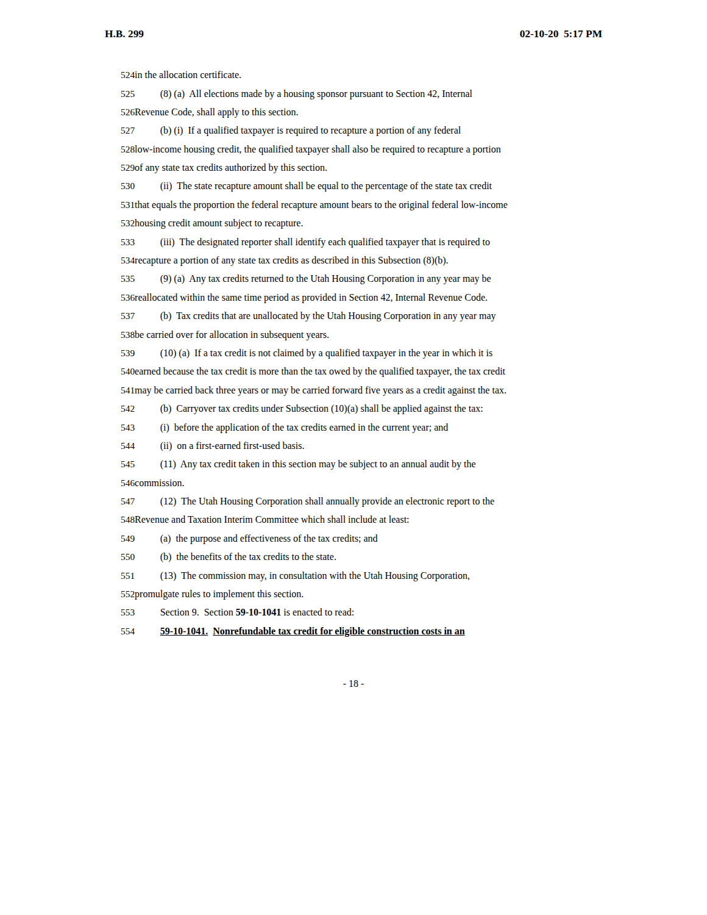H.B. 299 02-10-20 5:17 PM
| 524 | in the allocation certificate. |
| 525 | (8) (a) All elections made by a housing sponsor pursuant to Section 42, Internal |
| 526 | Revenue Code, shall apply to this section. |
| 527 | (b) (i) If a qualified taxpayer is required to recapture a portion of any federal |
| 528 | low-income housing credit, the qualified taxpayer shall also be required to recapture a portion |
| 529 | of any state tax credits authorized by this section. |
| 530 | (ii) The state recapture amount shall be equal to the percentage of the state tax credit |
| 531 | that equals the proportion the federal recapture amount bears to the original federal low-income |
| 532 | housing credit amount subject to recapture. |
| 533 | (iii) The designated reporter shall identify each qualified taxpayer that is required to |
| 534 | recapture a portion of any state tax credits as described in this Subsection (8)(b). |
| 535 | (9) (a) Any tax credits returned to the Utah Housing Corporation in any year may be |
| 536 | reallocated within the same time period as provided in Section 42, Internal Revenue Code. |
| 537 | (b) Tax credits that are unallocated by the Utah Housing Corporation in any year may |
| 538 | be carried over for allocation in subsequent years. |
| 539 | (10) (a) If a tax credit is not claimed by a qualified taxpayer in the year in which it is |
| 540 | earned because the tax credit is more than the tax owed by the qualified taxpayer, the tax credit |
| 541 | may be carried back three years or may be carried forward five years as a credit against the tax. |
| 542 | (b) Carryover tax credits under Subsection (10)(a) shall be applied against the tax: |
| 543 | (i) before the application of the tax credits earned in the current year; and |
| 544 | (ii) on a first-earned first-used basis. |
| 545 | (11) Any tax credit taken in this section may be subject to an annual audit by the |
| 546 | commission. |
| 547 | (12) The Utah Housing Corporation shall annually provide an electronic report to the |
| 548 | Revenue and Taxation Interim Committee which shall include at least: |
| 549 | (a) the purpose and effectiveness of the tax credits; and |
| 550 | (b) the benefits of the tax credits to the state. |
| 551 | (13) The commission may, in consultation with the Utah Housing Corporation, |
| 552 | promulgate rules to implement this section. |
| 553 | Section 9. Section 59-10-1041 is enacted to read: |
| 554 | 59-10-1041. Nonrefundable tax credit for eligible construction costs in an |
- 18 -